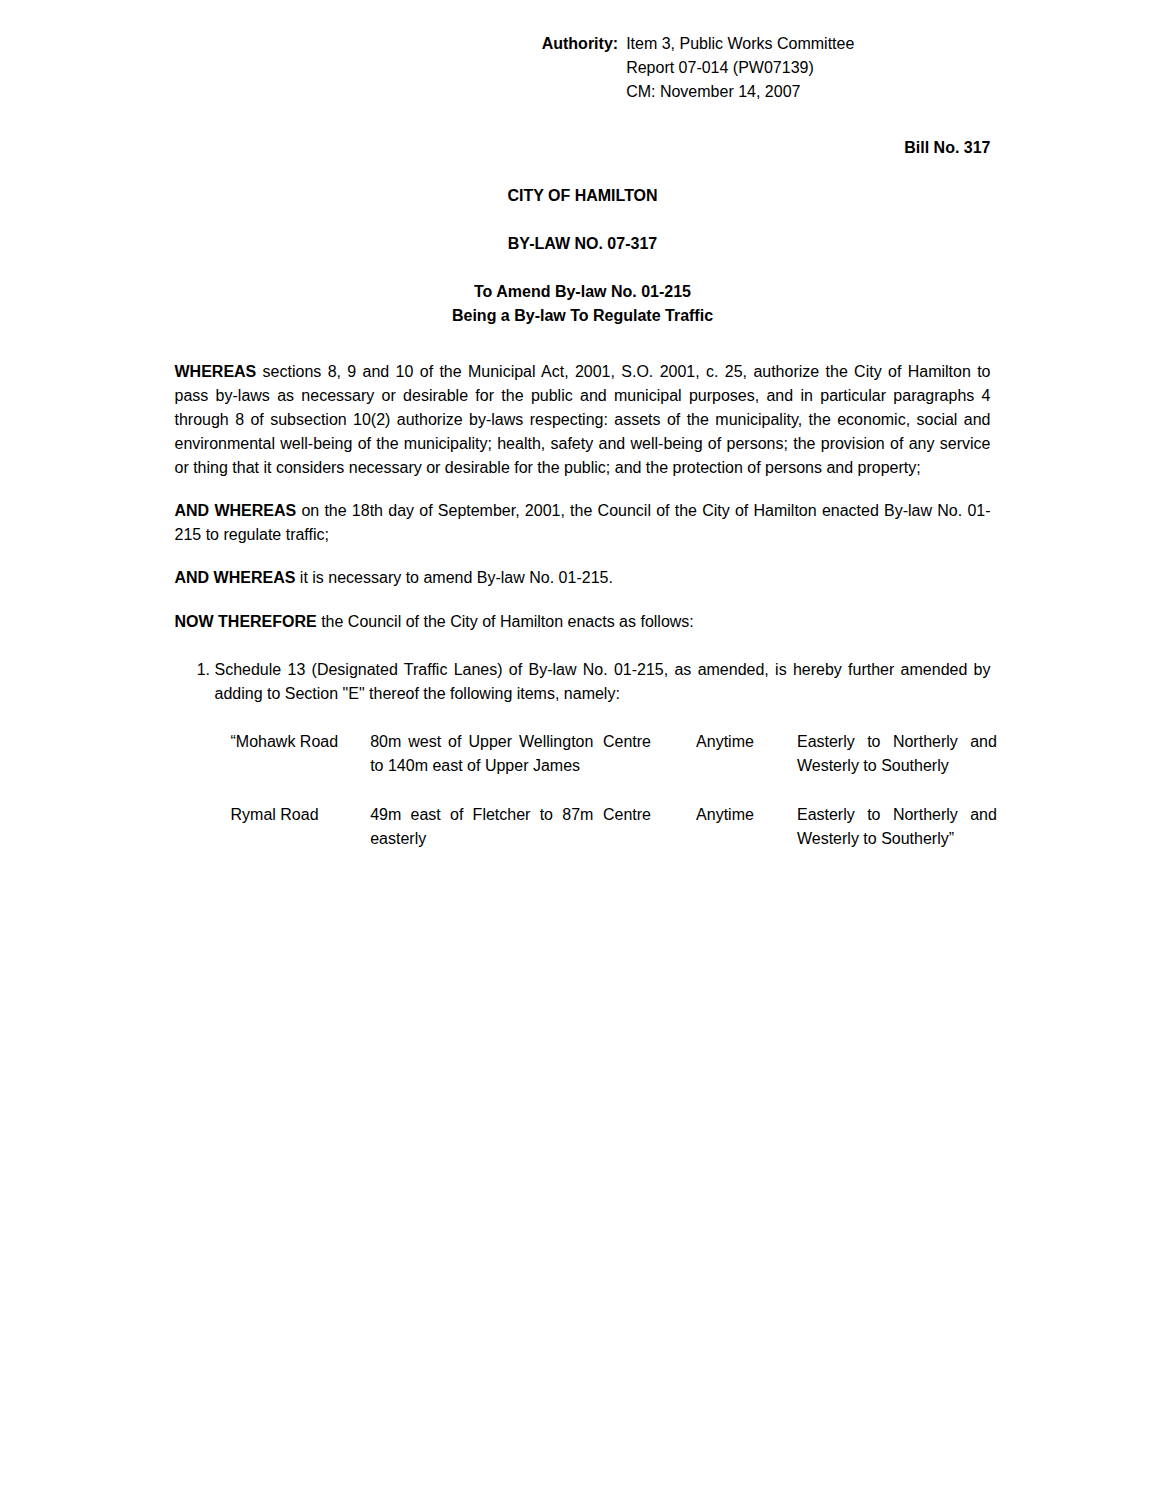Authority:
Item 3, Public Works Committee
Report 07-014 (PW07139)
CM: November 14, 2007
Bill No. 317
CITY OF HAMILTON
BY-LAW NO. 07-317
To Amend By-law No. 01-215
Being a By-law To Regulate Traffic
WHEREAS sections 8, 9 and 10 of the Municipal Act, 2001, S.O. 2001, c. 25, authorize the City of Hamilton to pass by-laws as necessary or desirable for the public and municipal purposes, and in particular paragraphs 4 through 8 of subsection 10(2) authorize by-laws respecting: assets of the municipality, the economic, social and environmental well-being of the municipality; health, safety and well-being of persons; the provision of any service or thing that it considers necessary or desirable for the public; and the protection of persons and property;
AND WHEREAS on the 18th day of September, 2001, the Council of the City of Hamilton enacted By-law No. 01-215 to regulate traffic;
AND WHEREAS it is necessary to amend By-law No. 01-215.
NOW THEREFORE the Council of the City of Hamilton enacts as follows:
Schedule 13 (Designated Traffic Lanes) of By-law No. 01-215, as amended, is hereby further amended by adding to Section "E" thereof the following items, namely:
| “Mohawk Road | 80m west of Upper Wellington to 140m east of Upper James | Centre | Anytime | Easterly to Northerly and Westerly to Southerly |
| Rymal Road | 49m east of Fletcher to 87m easterly | Centre | Anytime | Easterly to Northerly and Westerly to Southerly” |